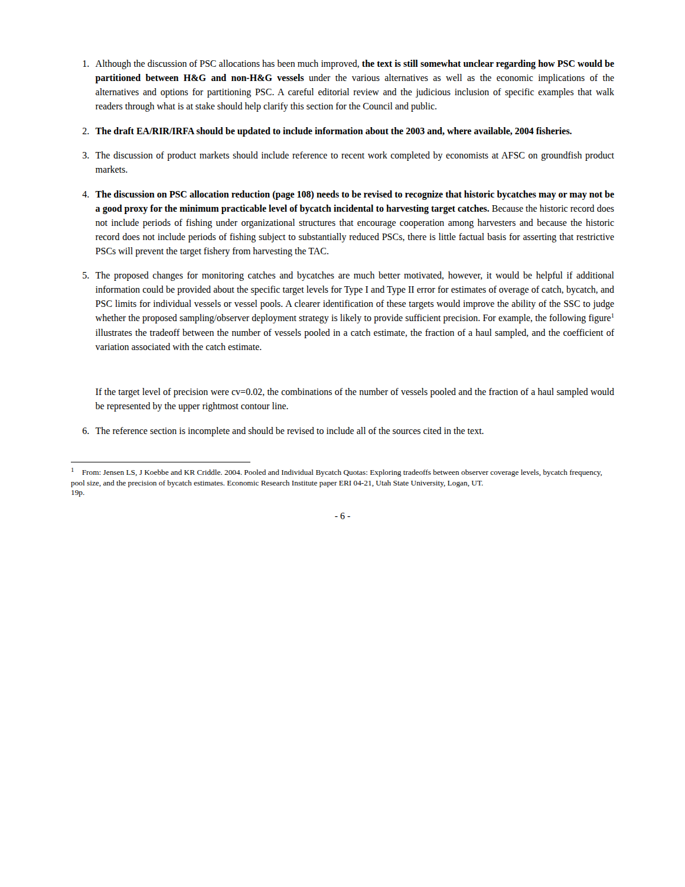Although the discussion of PSC allocations has been much improved, the text is still somewhat unclear regarding how PSC would be partitioned between H&G and non-H&G vessels under the various alternatives as well as the economic implications of the alternatives and options for partitioning PSC. A careful editorial review and the judicious inclusion of specific examples that walk readers through what is at stake should help clarify this section for the Council and public.
The draft EA/RIR/IRFA should be updated to include information about the 2003 and, where available, 2004 fisheries.
The discussion of product markets should include reference to recent work completed by economists at AFSC on groundfish product markets.
The discussion on PSC allocation reduction (page 108) needs to be revised to recognize that historic bycatches may or may not be a good proxy for the minimum practicable level of bycatch incidental to harvesting target catches. Because the historic record does not include periods of fishing under organizational structures that encourage cooperation among harvesters and because the historic record does not include periods of fishing subject to substantially reduced PSCs, there is little factual basis for asserting that restrictive PSCs will prevent the target fishery from harvesting the TAC.
The proposed changes for monitoring catches and bycatches are much better motivated, however, it would be helpful if additional information could be provided about the specific target levels for Type I and Type II error for estimates of overage of catch, bycatch, and PSC limits for individual vessels or vessel pools. A clearer identification of these targets would improve the ability of the SSC to judge whether the proposed sampling/observer deployment strategy is likely to provide sufficient precision. For example, the following figure1 illustrates the tradeoff between the number of vessels pooled in a catch estimate, the fraction of a haul sampled, and the coefficient of variation associated with the catch estimate.
If the target level of precision were cv=0.02, the combinations of the number of vessels pooled and the fraction of a haul sampled would be represented by the upper rightmost contour line.
The reference section is incomplete and should be revised to include all of the sources cited in the text.
1 From: Jensen LS, J Koebbe and KR Criddle. 2004. Pooled and Individual Bycatch Quotas: Exploring tradeoffs between observer coverage levels, bycatch frequency, pool size, and the precision of bycatch estimates. Economic Research Institute paper ERI 04-21, Utah State University, Logan, UT.
19p.
- 6 -